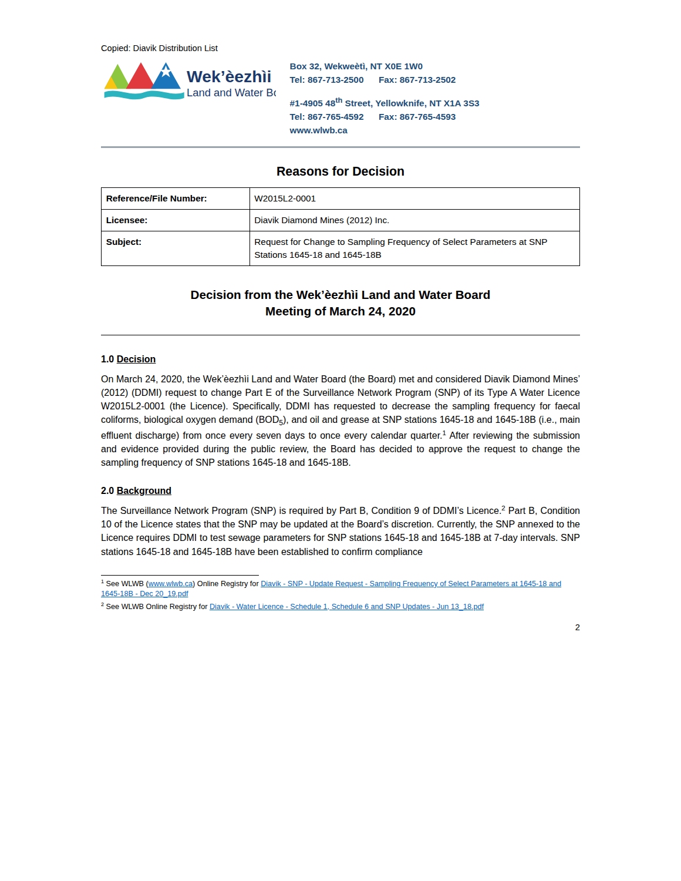Copied: Diavik Distribution List
Wek’èezhìi Land and Water Board
Box 32, Wekweètì, NT X0E 1W0 Tel: 867-713-2500 Fax: 867-713-2502 #1-4905 48th Street, Yellowknife, NT X1A 3S3 Tel: 867-765-4592 Fax: 867-765-4593 www.wlwb.ca
Reasons for Decision
| Reference/File Number: | W2015L2-0001 |
| Licensee: | Diavik Diamond Mines (2012) Inc. |
| Subject: | Request for Change to Sampling Frequency of Select Parameters at SNP Stations 1645-18 and 1645-18B |
Decision from the Wek’èezhìi Land and Water Board
Meeting of March 24, 2020
1.0 Decision
On March 24, 2020, the Wek’èezhìi Land and Water Board (the Board) met and considered Diavik Diamond Mines’ (2012) (DDMI) request to change Part E of the Surveillance Network Program (SNP) of its Type A Water Licence W2015L2-0001 (the Licence). Specifically, DDMI has requested to decrease the sampling frequency for faecal coliforms, biological oxygen demand (BOD5), and oil and grease at SNP stations 1645-18 and 1645-18B (i.e., main effluent discharge) from once every seven days to once every calendar quarter.1 After reviewing the submission and evidence provided during the public review, the Board has decided to approve the request to change the sampling frequency of SNP stations 1645-18 and 1645-18B.
2.0 Background
The Surveillance Network Program (SNP) is required by Part B, Condition 9 of DDMI’s Licence.2 Part B, Condition 10 of the Licence states that the SNP may be updated at the Board’s discretion. Currently, the SNP annexed to the Licence requires DDMI to test sewage parameters for SNP stations 1645-18 and 1645-18B at 7-day intervals. SNP stations 1645-18 and 1645-18B have been established to confirm compliance
1 See WLWB (www.wlwb.ca) Online Registry for Diavik - SNP - Update Request - Sampling Frequency of Select Parameters at 1645-18 and 1645-18B - Dec 20_19.pdf
2 See WLWB Online Registry for Diavik - Water Licence - Schedule 1, Schedule 6 and SNP Updates - Jun 13_18.pdf
2